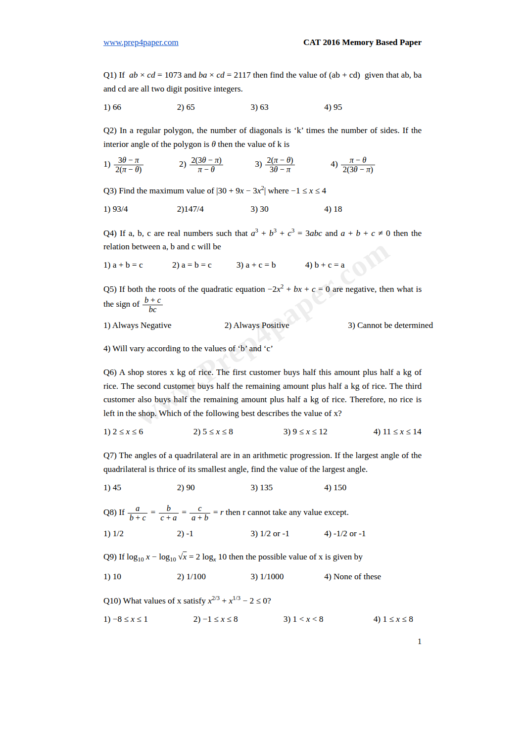www.Prep4paper.com
www.prep4paper.com CAT 2016 Memory Based Paper
Q1) If ab × cd = 1073 and ba × cd = 2117 then find the value of (ab + cd) given that ab, ba and cd are all two digit positive integers.
1) 662) 653) 634) 95
Q2) In a regular polygon, the number of diagonals is ‘k’ times the number of sides. If the interior angle of the polygon is θ then the value of k is
1) 3θ − π 2(π − θ) 2) 2(3θ − π) π − θ 3) 2(π − θ) 3θ − π 4) π − θ 2(3θ − π)
Q3) Find the maximum value of |30 + 9x − 3x 2| where −1 ≤ x ≤ 4
1) 93/42)147/43) 304) 18
Q4) If a, b, c are real numbers such that a 3 + b 3 + c 3 = 3abc and a + b + c ≠ 0 then the relation between a, b and c will be
1) a + b = c 2) a = b = c 3) a + c = b 4) b + c = a
Q5) If both the roots of the quadratic equation −2x 2 + bx + c = 0 are negative, then what is the sign of b + c bc
1) Always Negative 2) Always Positive 3) Cannot be determined
4) Will vary according to the values of ‘b’ and ‘c’
Q6) A shop stores x kg of rice. The first customer buys half this amount plus half a kg of rice. The second customer buys half the remaining amount plus half a kg of rice. The third customer also buys half the remaining amount plus half a kg of rice. Therefore, no rice is left in the shop. Which of the following best describes the value of x?
1) 2 ≤ x ≤ 6 2) 5 ≤ x ≤ 8 3) 9 ≤ x ≤ 12 4) 11 ≤ x ≤ 14
Q7) The angles of a quadrilateral are in an arithmetic progression. If the largest angle of the quadrilateral is thrice of its smallest angle, find the value of the largest angle.
1) 452) 903) 1354) 150
Q8) If ab + c = bc + a = ca + b = r then r cannot take any value except.
1) 1/22) -13) 1/2 or -14) -1/2 or -1
Q9) If log10 x − log10 √x = 2 logx 10 then the possible value of x is given by
1) 102) 1/1003) 1/10004) None of these
Q10) What values of x satisfy x 2/3 + x 1/3 − 2 ≤ 0?
1) −8 ≤ x ≤ 1 2) −1 ≤ x ≤ 8 3) 1 < x < 8 4) 1 ≤ x ≤ 8
1